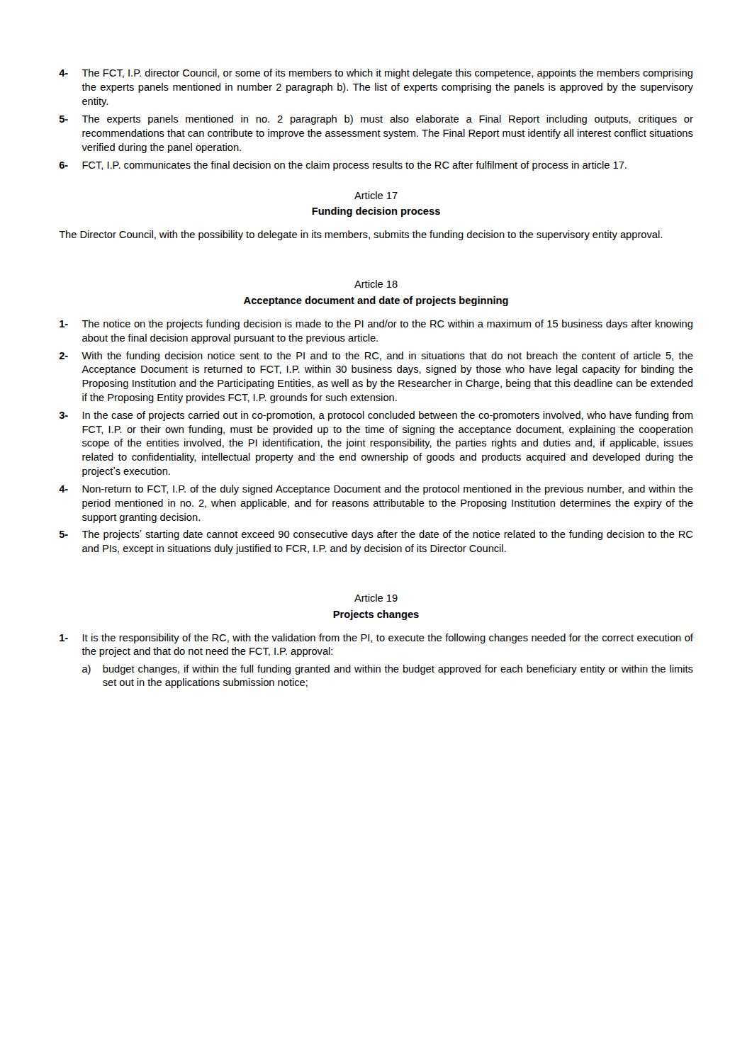4-The FCT, I.P. director Council, or some of its members to which it might delegate this competence, appoints the members comprising the experts panels mentioned in number 2 paragraph b). The list of experts comprising the panels is approved by the supervisory entity.
5-The experts panels mentioned in no. 2 paragraph b) must also elaborate a Final Report including outputs, critiques or recommendations that can contribute to improve the assessment system. The Final Report must identify all interest conflict situations verified during the panel operation.
6-FCT, I.P. communicates the final decision on the claim process results to the RC after fulfilment of process in article 17.
Article 17
Funding decision process
The Director Council, with the possibility to delegate in its members, submits the funding decision to the supervisory entity approval.
Article 18
Acceptance document and date of projects beginning
1-The notice on the projects funding decision is made to the PI and/or to the RC within a maximum of 15 business days after knowing about the final decision approval pursuant to the previous article.
2-With the funding decision notice sent to the PI and to the RC, and in situations that do not breach the content of article 5, the Acceptance Document is returned to FCT, I.P. within 30 business days, signed by those who have legal capacity for binding the Proposing Institution and the Participating Entities, as well as by the Researcher in Charge, being that this deadline can be extended if the Proposing Entity provides FCT, I.P. grounds for such extension.
3-In the case of projects carried out in co-promotion, a protocol concluded between the co-promoters involved, who have funding from FCT, I.P. or their own funding, must be provided up to the time of signing the acceptance document, explaining the cooperation scope of the entities involved, the PI identification, the joint responsibility, the parties rights and duties and, if applicable, issues related to confidentiality, intellectual property and the end ownership of goods and products acquired and developed during the projectʼs execution.
4-Non-return to FCT, I.P. of the duly signed Acceptance Document and the protocol mentioned in the previous number, and within the period mentioned in no. 2, when applicable, and for reasons attributable to the Proposing Institution determines the expiry of the support granting decision.
5-The projectsʼ starting date cannot exceed 90 consecutive days after the date of the notice related to the funding decision to the RC and PIs, except in situations duly justified to FCR, I.P. and by decision of its Director Council.
Article 19
Projects changes
1-It is the responsibility of the RC, with the validation from the PI, to execute the following changes needed for the correct execution of the project and that do not need the FCT, I.P. approval:
a) budget changes, if within the full funding granted and within the budget approved for each beneficiary entity or within the limits set out in the applications submission notice;